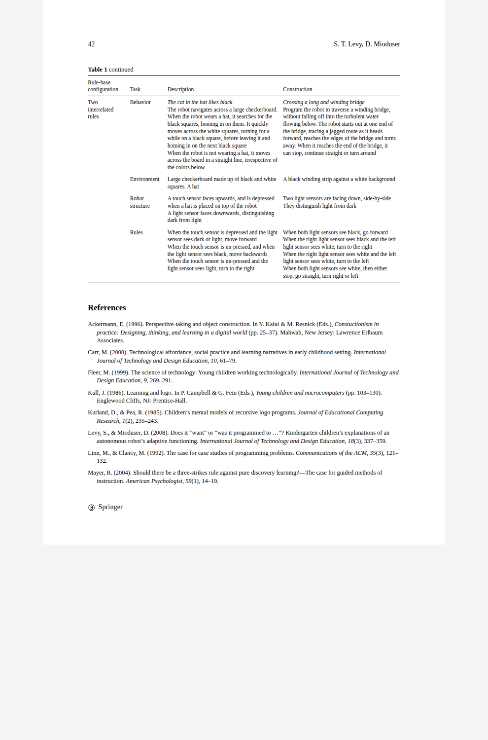42 S. T. Levy, D. Mioduser
Table 1 continued
| Rule-base configuration | Task | Description | Construction |
| --- | --- | --- | --- |
| Two interrelated rules | Behavior | The cat in the hat likes black The robot navigates across a large checkerboard. When the robot wears a hat, it searches for the black squares, homing in on them. It quickly moves across the white squares, turning for a while on a black square, before leaving it and homing in on the next black square When the robot is not wearing a hat, it moves across the board in a straight line, irrespective of the colors below | Crossing a long and winding bridge Program the robot to traverse a winding bridge, without falling off into the turbulent water flowing below. The robot starts out at one end of the bridge, tracing a jagged route as it heads forward, reaches the edges of the bridge and turns away. When it reaches the end of the bridge, it can stop, continue straight or turn around |
| | Environment | Large checkerboard made up of black and white squares. A hat | A black winding strip against a white background |
| | Robot structure | A touch sensor faces upwards, and is depressed when a hat is placed on top of the robot A light sensor faces downwards, distinguishing dark from light | Two light sensors are facing down, side-by-side They distinguish light from dark |
| | Rules | When the touch sensor is depressed and the light sensor sees dark or light, move forward When the touch sensor is un-pressed, and when the light sensor sees black, move backwards When the touch sensor is un-pressed and the light sensor sees light, turn to the right | When both light sensors see black, go forward When the right light sensor sees black and the left light sensor sees white, turn to the right When the right light sensor sees white and the left light sensor sees white, turn to the left When both light sensors see white, then either stop, go straight, turn right or left |
References
Ackermann, E. (1996). Perspective-taking and object construction. In Y. Kafai & M. Resnick (Eds.), Constuctionism in practice: Designing, thinking, and learning in a digital world (pp. 25–37). Mahwah, New Jersey: Lawrence Erlbaum Associates.
Carr, M. (2000). Technological affordance, social practice and learning narratives in early childhood setting. International Journal of Technology and Design Education, 10, 61–79.
Fleer, M. (1999). The science of technology: Young children working technologically. International Journal of Technology and Design Education, 9, 269–291.
Kull, J. (1986). Learning and logo. In P. Campbell & G. Fein (Eds.), Young children and microcomputers (pp. 103–130). Englewood Cliffs, NJ: Prentice-Hall.
Kurland, D., & Pea, R. (1985). Children’s mental models of recursive logo programs. Journal of Educational Computing Research, 1(2), 235–243.
Levy, S., & Mioduser, D. (2008). Does it “want” or “was it programmed to …”? Kindergarten children’s explanations of an autonomous robot’s adaptive functioning. International Journal of Technology and Design Education, 18(3), 337–359.
Linn, M., & Clancy, M. (1992). The case for case studies of programming problems. Communications of the ACM, 35(3), 121–132.
Mayer, R. (2004). Should there be a three-strikes rule against pure discovery learning?—The case for guided methods of instruction. American Psychologist, 59(1), 14–19.
③ Springer